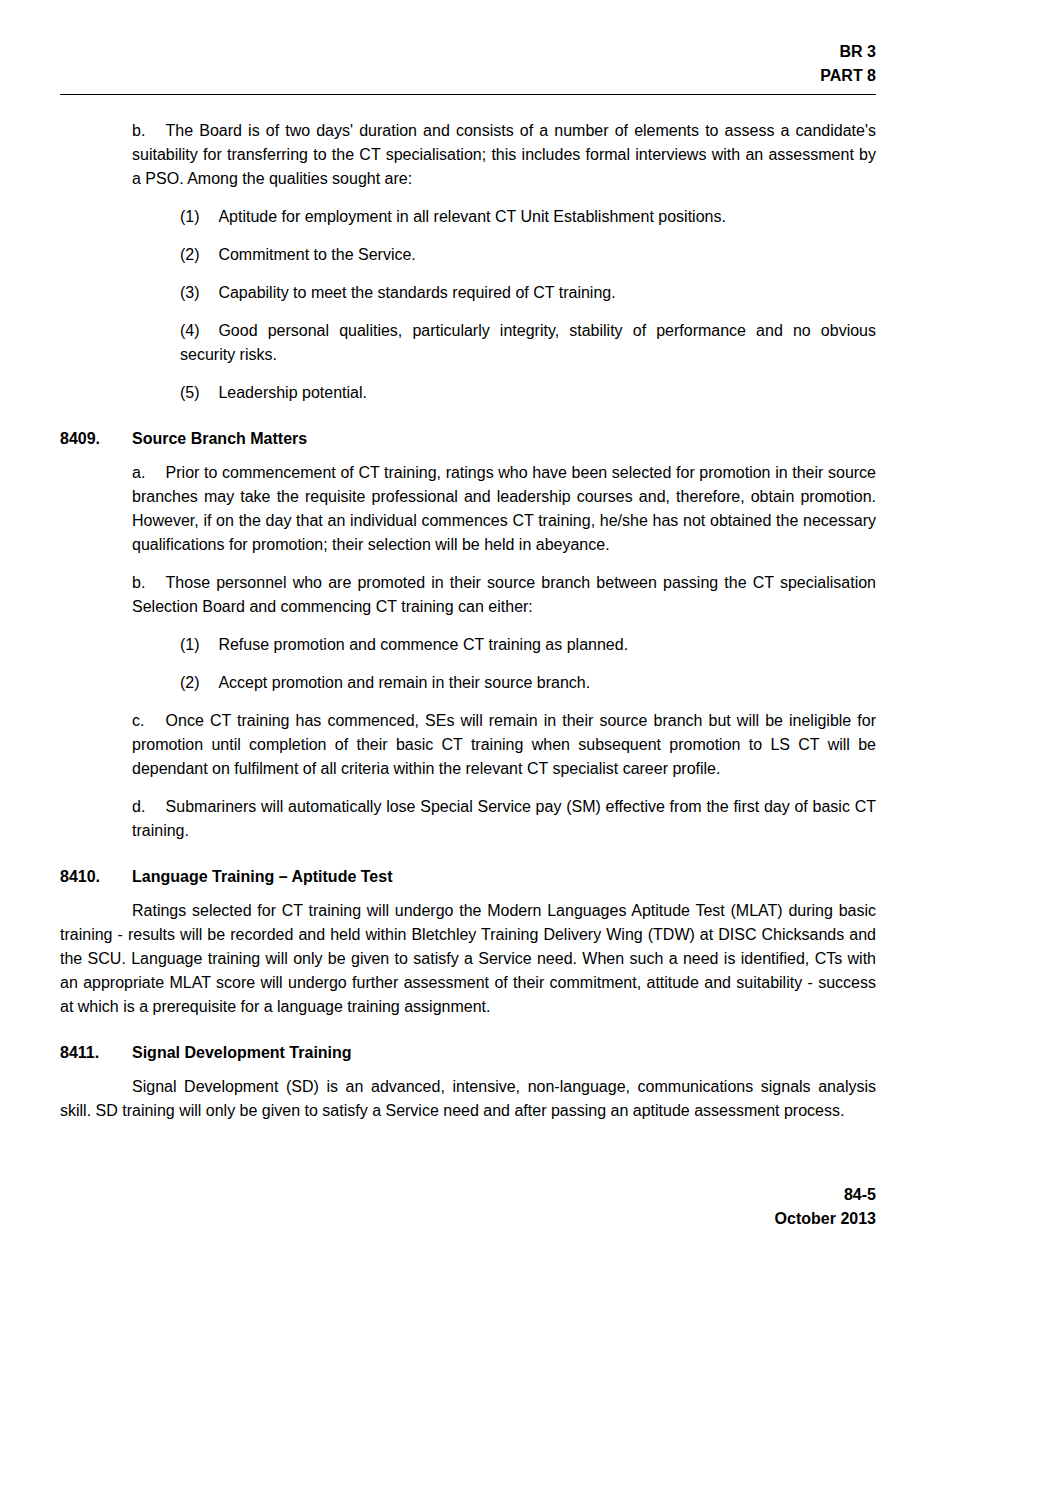BR 3 PART 8
b. The Board is of two days' duration and consists of a number of elements to assess a candidate's suitability for transferring to the CT specialisation; this includes formal interviews with an assessment by a PSO. Among the qualities sought are:
(1) Aptitude for employment in all relevant CT Unit Establishment positions.
(2) Commitment to the Service.
(3) Capability to meet the standards required of CT training.
(4) Good personal qualities, particularly integrity, stability of performance and no obvious security risks.
(5) Leadership potential.
8409. Source Branch Matters
a. Prior to commencement of CT training, ratings who have been selected for promotion in their source branches may take the requisite professional and leadership courses and, therefore, obtain promotion. However, if on the day that an individual commences CT training, he/she has not obtained the necessary qualifications for promotion; their selection will be held in abeyance.
b. Those personnel who are promoted in their source branch between passing the CT specialisation Selection Board and commencing CT training can either:
(1) Refuse promotion and commence CT training as planned.
(2) Accept promotion and remain in their source branch.
c. Once CT training has commenced, SEs will remain in their source branch but will be ineligible for promotion until completion of their basic CT training when subsequent promotion to LS CT will be dependant on fulfilment of all criteria within the relevant CT specialist career profile.
d. Submariners will automatically lose Special Service pay (SM) effective from the first day of basic CT training.
8410. Language Training – Aptitude Test
Ratings selected for CT training will undergo the Modern Languages Aptitude Test (MLAT) during basic training - results will be recorded and held within Bletchley Training Delivery Wing (TDW) at DISC Chicksands and the SCU. Language training will only be given to satisfy a Service need. When such a need is identified, CTs with an appropriate MLAT score will undergo further assessment of their commitment, attitude and suitability - success at which is a prerequisite for a language training assignment.
8411. Signal Development Training
Signal Development (SD) is an advanced, intensive, non-language, communications signals analysis skill. SD training will only be given to satisfy a Service need and after passing an aptitude assessment process.
84-5 October 2013